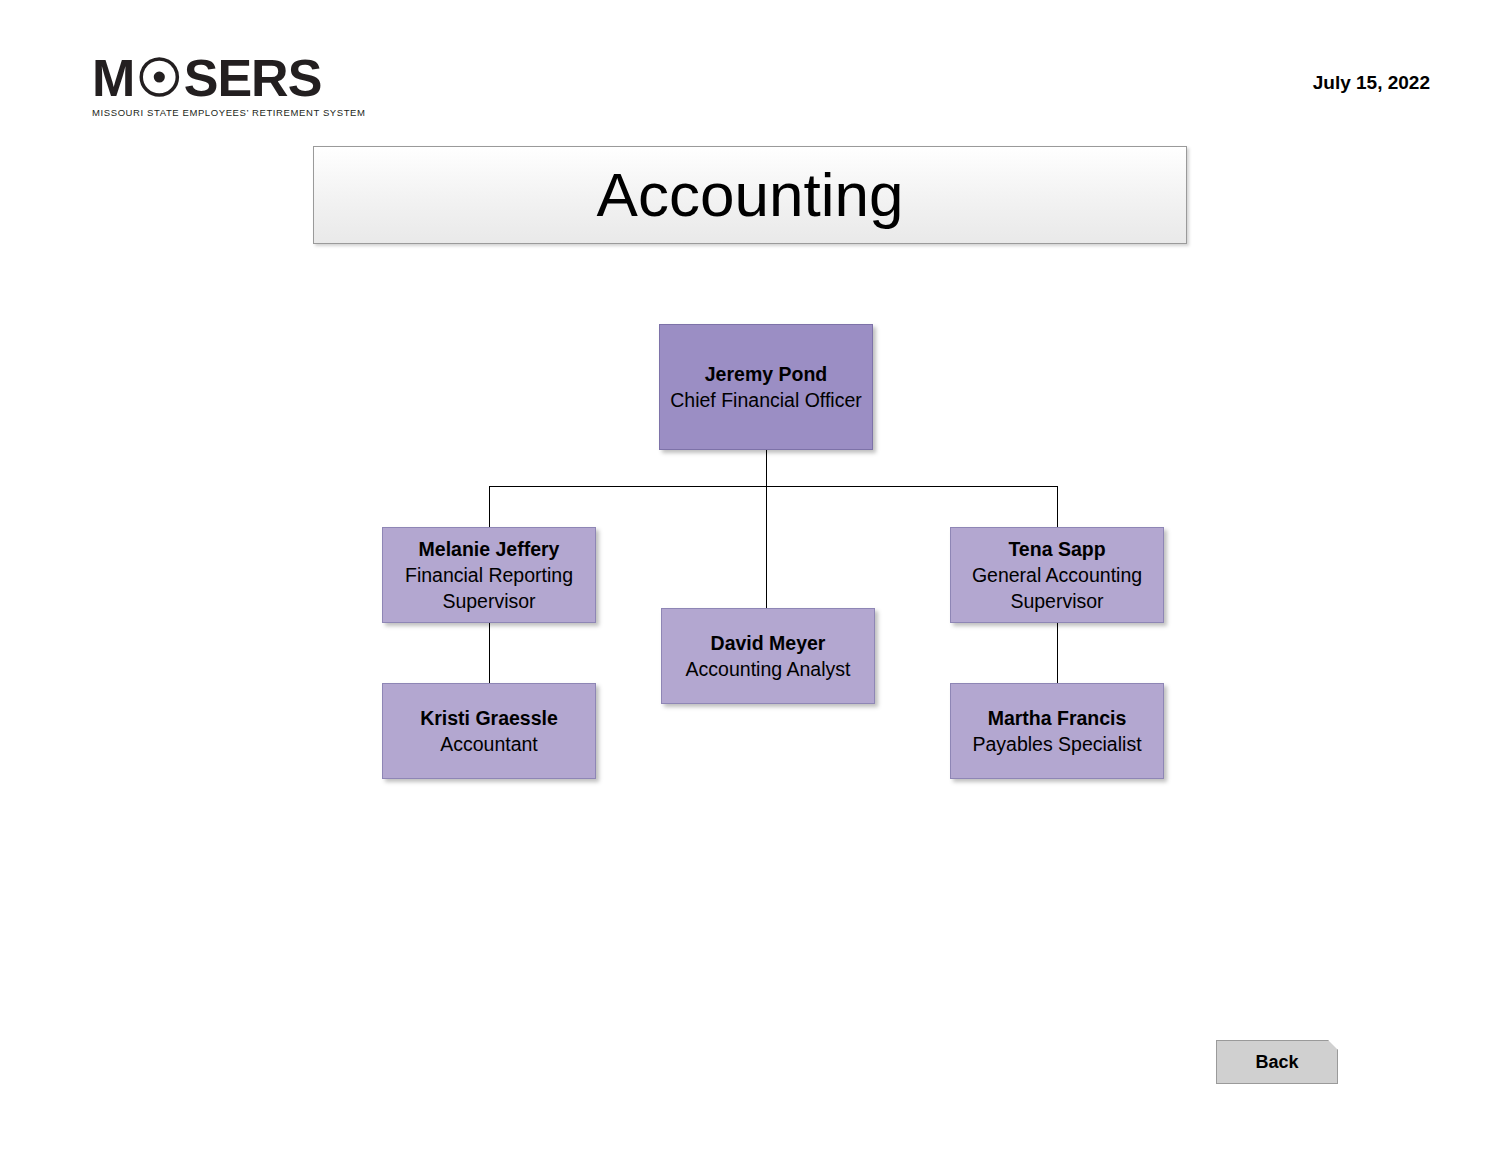M☉SERS
MISSOURI STATE EMPLOYEES’ RETIREMENT SYSTEM
July 15, 2022
Accounting
Jeremy Pond Chief Financial Officer
Melanie Jeffery Financial Reporting Supervisor
David Meyer Accounting Analyst
Tena Sapp General Accounting Supervisor
Kristi Graessle Accountant
Martha Francis Payables Specialist
Back